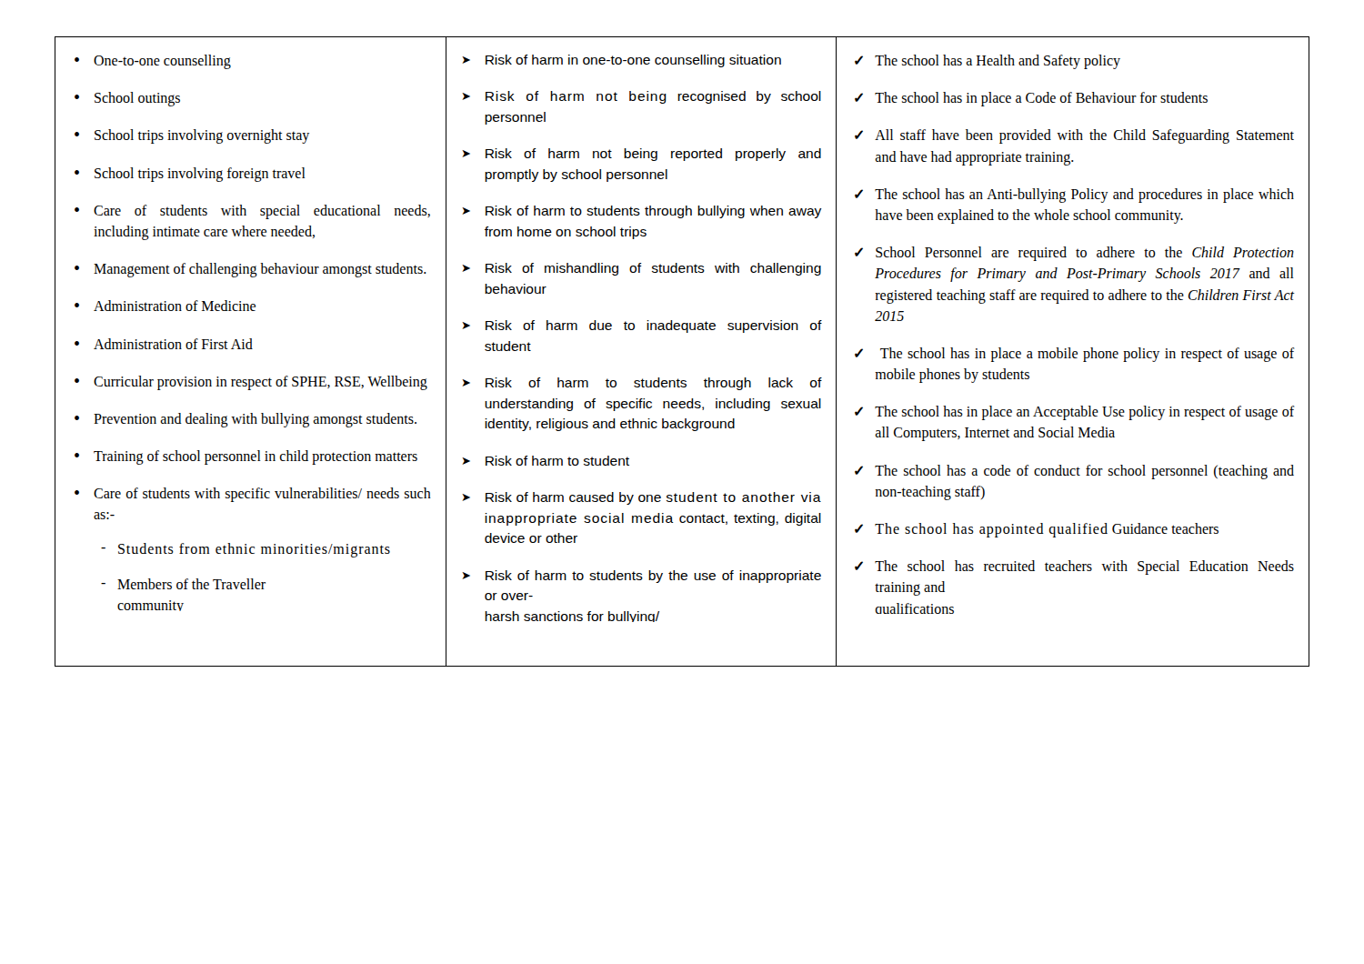| One-to-one counselling School outings School trips involving overnight stay School trips involving foreign travel Care of students with special educational needs, including intimate care where needed, Management of challenging behaviour amongst students. Administration of Medicine Administration of First Aid Curricular provision in respect of SPHE, RSE, Wellbeing Prevention and dealing with bullying amongst students. Training of school personnel in child protection matters Care of students with specific vulnerabilities/ needs such as:- Students from ethnic minorities/migrants Members of the Traveller community | Risk of harm in one-to-one counselling situation Risk of harm not being recognised by school personnel Risk of harm not being reported properly and promptly by school personnel Risk of harm to students through bullying when away from home on school trips Risk of mishandling of students with challenging behaviour Risk of harm due to inadequate supervision of student Risk of harm to students through lack of understanding of specific needs, including sexual identity, religious and ethnic background Risk of harm to student Risk of harm caused by one student to another via inappropriate social media contact, texting, digital device or other Risk of harm to students by the use of inappropriate or over- harsh sanctions for bullying/ | The school has a Health and Safety policy The school has in place a Code of Behaviour for students All staff have been provided with the Child Safeguarding Statement and have had appropriate training. The school has an Anti-bullying Policy and procedures in place which have been explained to the whole school community. School Personnel are required to adhere to the Child Protection Procedures for Primary and Post-Primary Schools 2017 and all registered teaching staff are required to adhere to the Children First Act 2015 The school has in place a mobile phone policy in respect of usage of mobile phones by students The school has in place an Acceptable Use policy in respect of usage of all Computers, Internet and Social Media The school has a code of conduct for school personnel (teaching and non-teaching staff) The school has appointed qualified Guidance teachers The school has recruited teachers with Special Education Needs training and qualifications |